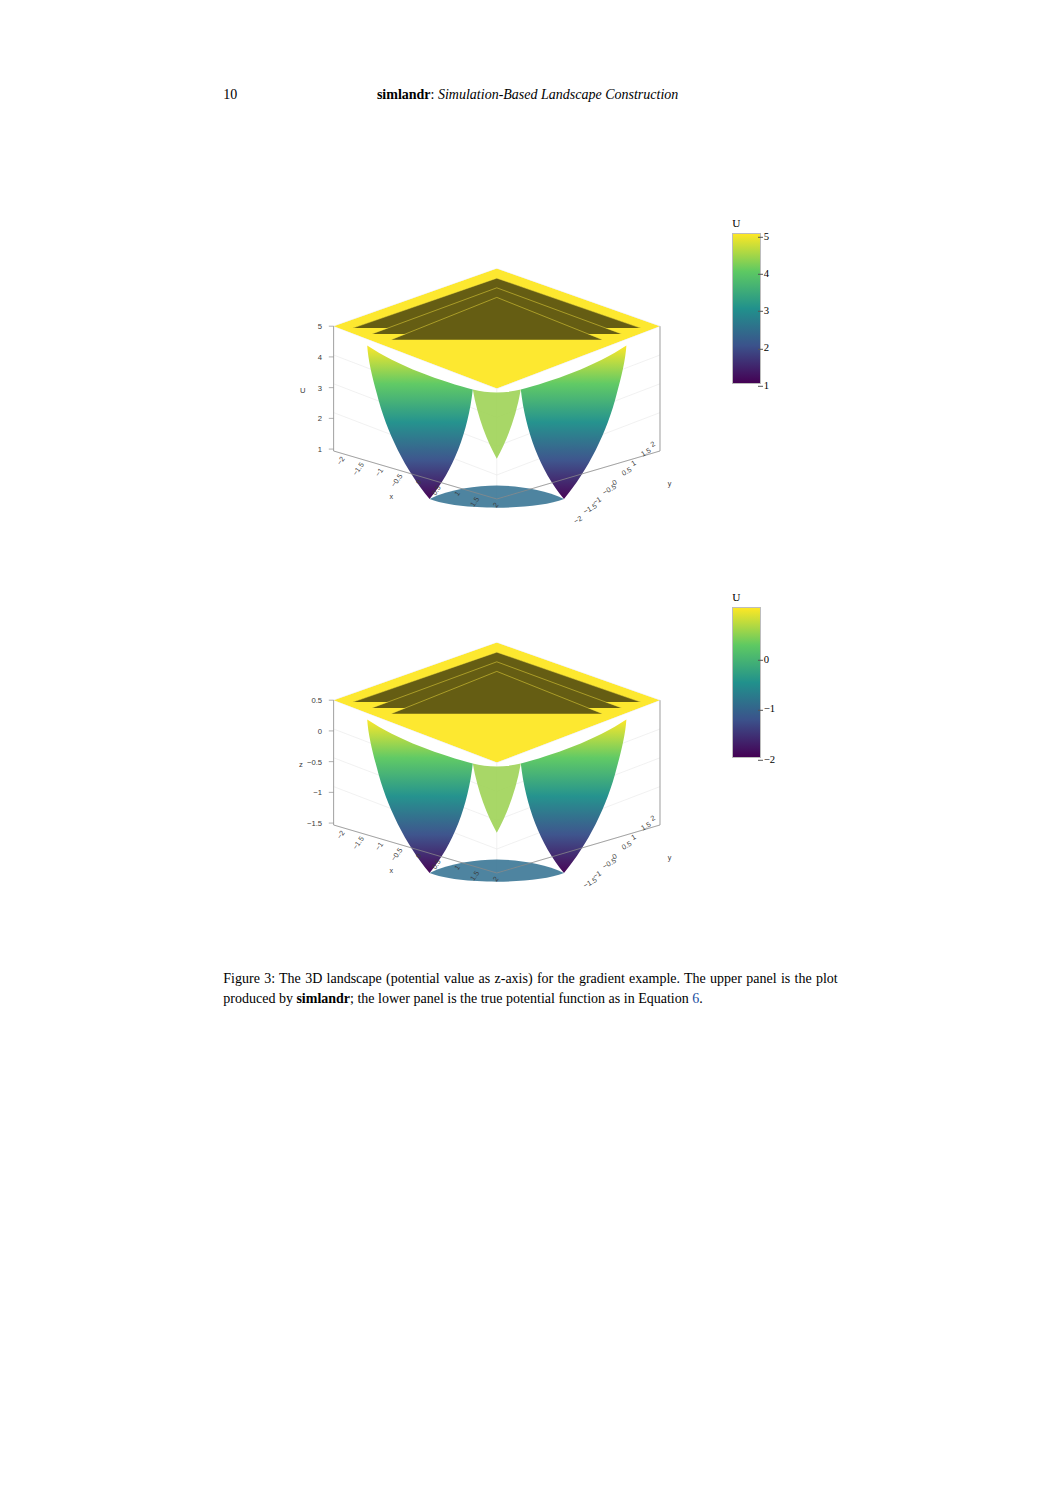10
simlandr: Simulation-Based Landscape Construction
5 4 3 2 1 U −2 −1.5 −1 −0.5 0 0.5 1 1.5 2 x 2 1.5 1 0.5 0 −0.5 −1 −1.5 −2 y
U
5 4 3 2 1
0.5 0 −0.5 −1 −1.5 z −2 −1.5 −1 −0.5 0 0.5 1 1.5 2 x 2 1.5 1 0.5 0 −0.5 −1 −1.5 y
U
0 −1 −2
Figure 3: The 3D landscape (potential value as z-axis) for the gradient example. The upper panel is the plot produced by simlandr; the lower panel is the true potential function as in Equation 6.